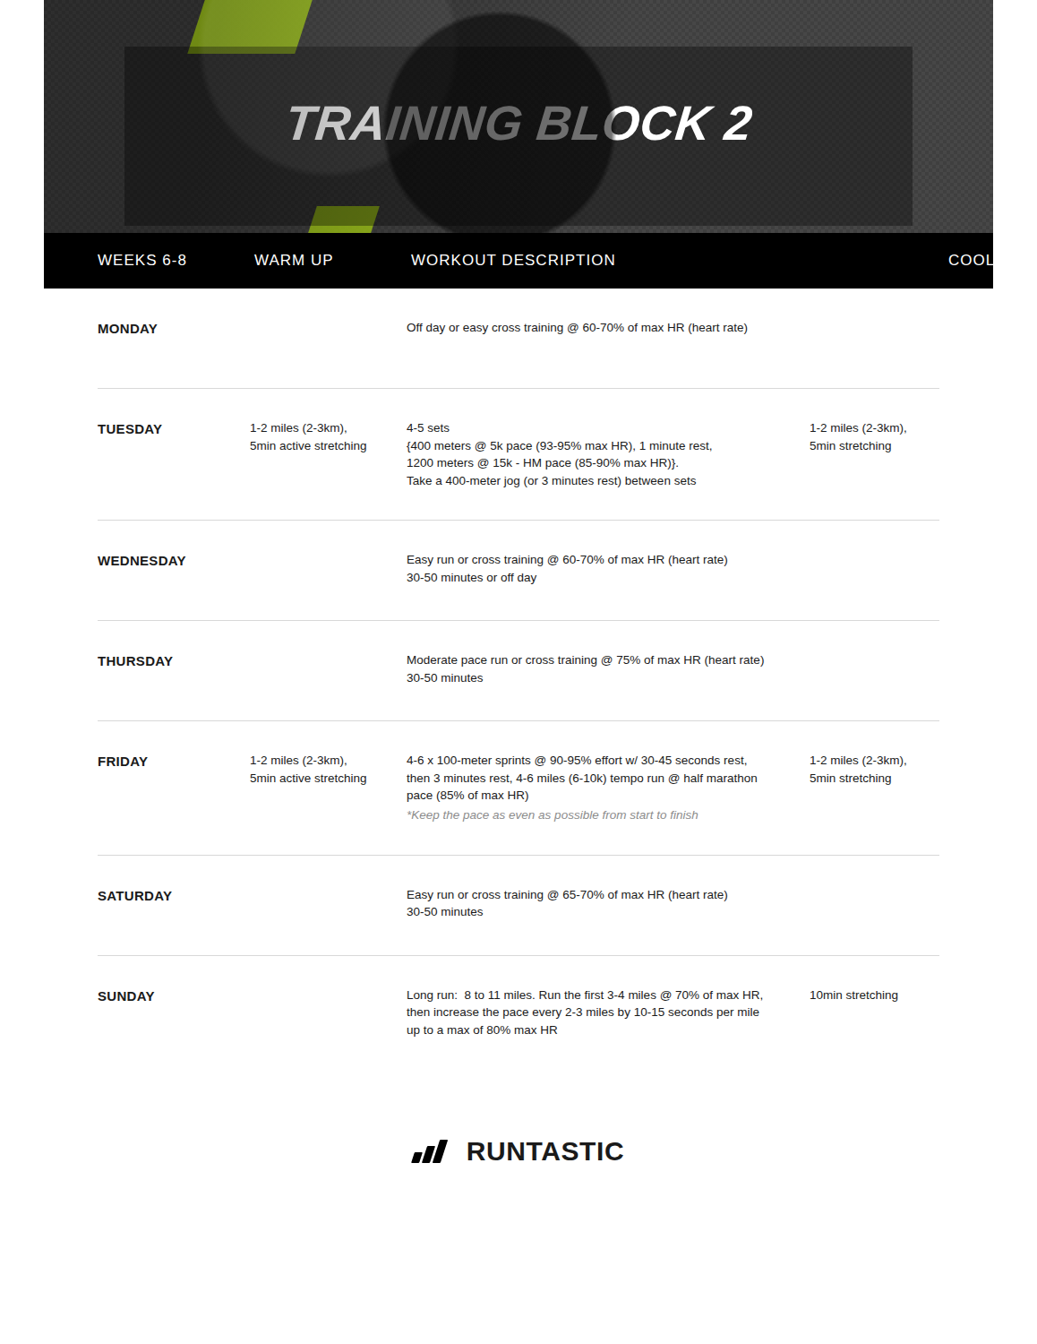Training Block 2
Weeks 6-8 Warm up Workout description Cool down
Monday
Off day or easy cross training @ 60-70% of max HR (heart rate)
Tuesday
1-2 miles (2-3km),
5min active stretching
4-5 sets
{400 meters @ 5k pace (93-95% max HR), 1 minute rest,
1200 meters @ 15k - HM pace (85-90% max HR)}.
Take a 400-meter jog (or 3 minutes rest) between sets
1-2 miles (2-3km),
5min stretching
Wednesday
Easy run or cross training @ 60-70% of max HR (heart rate)
30-50 minutes or off day
Thursday
Moderate pace run or cross training @ 75% of max HR (heart rate)
30-50 minutes
Friday
1-2 miles (2-3km),
5min active stretching
4-6 x 100-meter sprints @ 90-95% effort w/ 30-45 seconds rest,
then 3 minutes rest, 4-6 miles (6-10k) tempo run @ half marathon
pace (85% of max HR) *Keep the pace as even as possible from start to finish
1-2 miles (2-3km),
5min stretching
Saturday
Easy run or cross training @ 65-70% of max HR (heart rate)
30-50 minutes
Sunday
Long run: 8 to 11 miles. Run the first 3-4 miles @ 70% of max HR,
then increase the pace every 2-3 miles by 10-15 seconds per mile
up to a max of 80% max HR
10min stretching
Runtastic